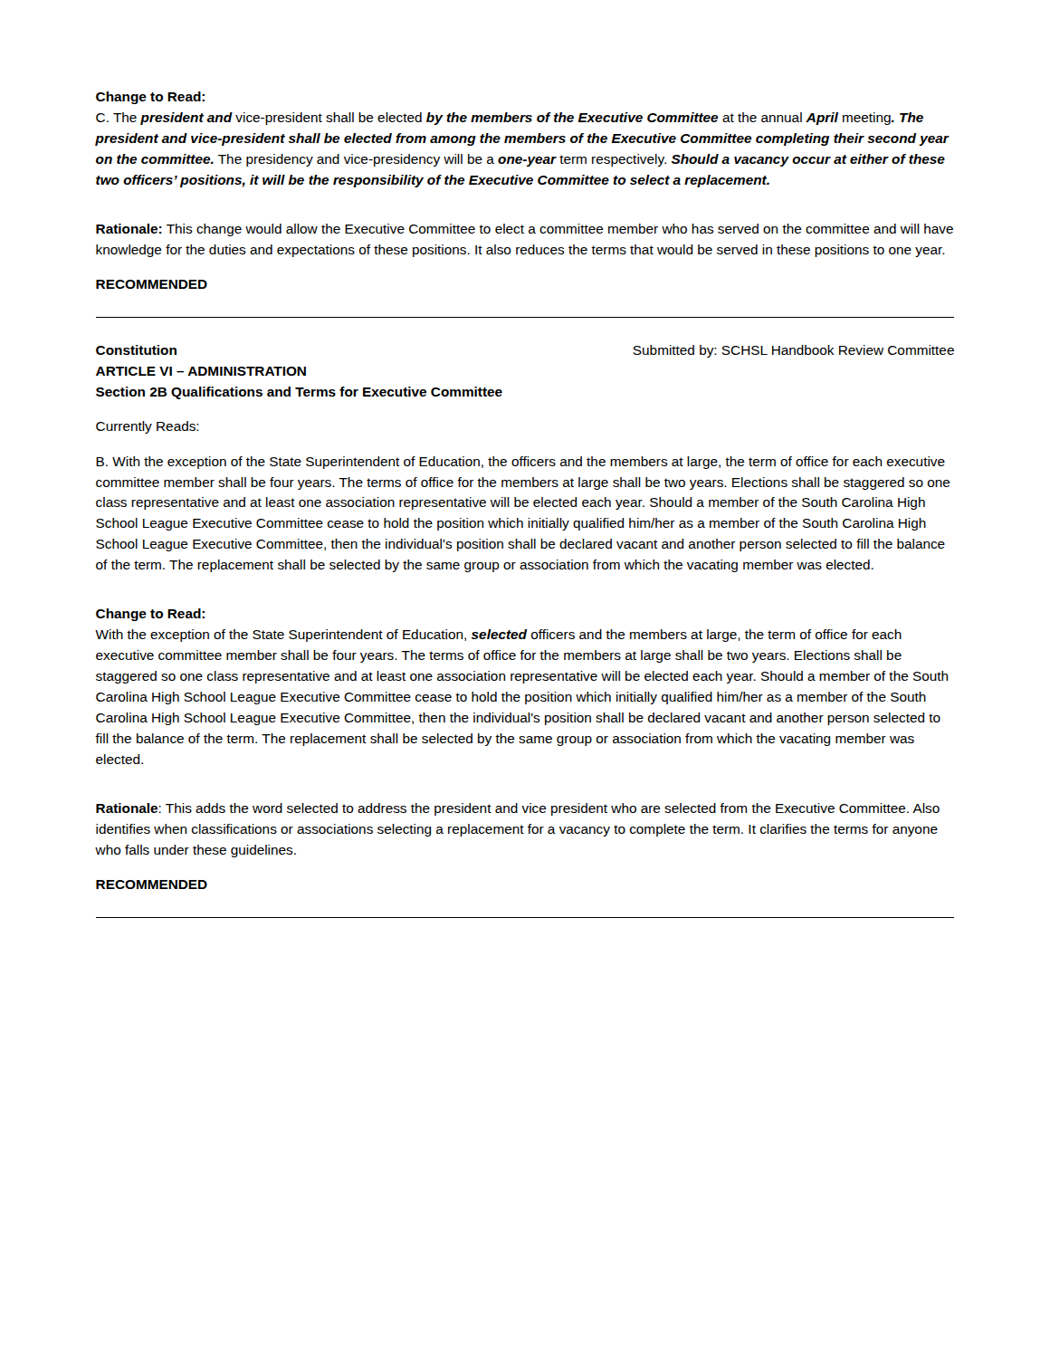Change to Read:
C. The president and vice-president shall be elected by the members of the Executive Committee at the annual April meeting. The president and vice-president shall be elected from among the members of the Executive Committee completing their second year on the committee. The presidency and vice-presidency will be a one-year term respectively. Should a vacancy occur at either of these two officers’ positions, it will be the responsibility of the Executive Committee to select a replacement.
Rationale: This change would allow the Executive Committee to elect a committee member who has served on the committee and will have knowledge for the duties and expectations of these positions. It also reduces the terms that would be served in these positions to one year.
RECOMMENDED
Constitution Submitted by: SCHSL Handbook Review Committee
ARTICLE VI – ADMINISTRATION
Section 2B Qualifications and Terms for Executive Committee
Currently Reads:
B. With the exception of the State Superintendent of Education, the officers and the members at large, the term of office for each executive committee member shall be four years. The terms of office for the members at large shall be two years. Elections shall be staggered so one class representative and at least one association representative will be elected each year. Should a member of the South Carolina High School League Executive Committee cease to hold the position which initially qualified him/her as a member of the South Carolina High School League Executive Committee, then the individual's position shall be declared vacant and another person selected to fill the balance of the term. The replacement shall be selected by the same group or association from which the vacating member was elected.
Change to Read:
With the exception of the State Superintendent of Education, selected officers and the members at large, the term of office for each executive committee member shall be four years. The terms of office for the members at large shall be two years. Elections shall be staggered so one class representative and at least one association representative will be elected each year. Should a member of the South Carolina High School League Executive Committee cease to hold the position which initially qualified him/her as a member of the South Carolina High School League Executive Committee, then the individual's position shall be declared vacant and another person selected to fill the balance of the term. The replacement shall be selected by the same group or association from which the vacating member was elected.
Rationale: This adds the word selected to address the president and vice president who are selected from the Executive Committee. Also identifies when classifications or associations selecting a replacement for a vacancy to complete the term. It clarifies the terms for anyone who falls under these guidelines.
RECOMMENDED